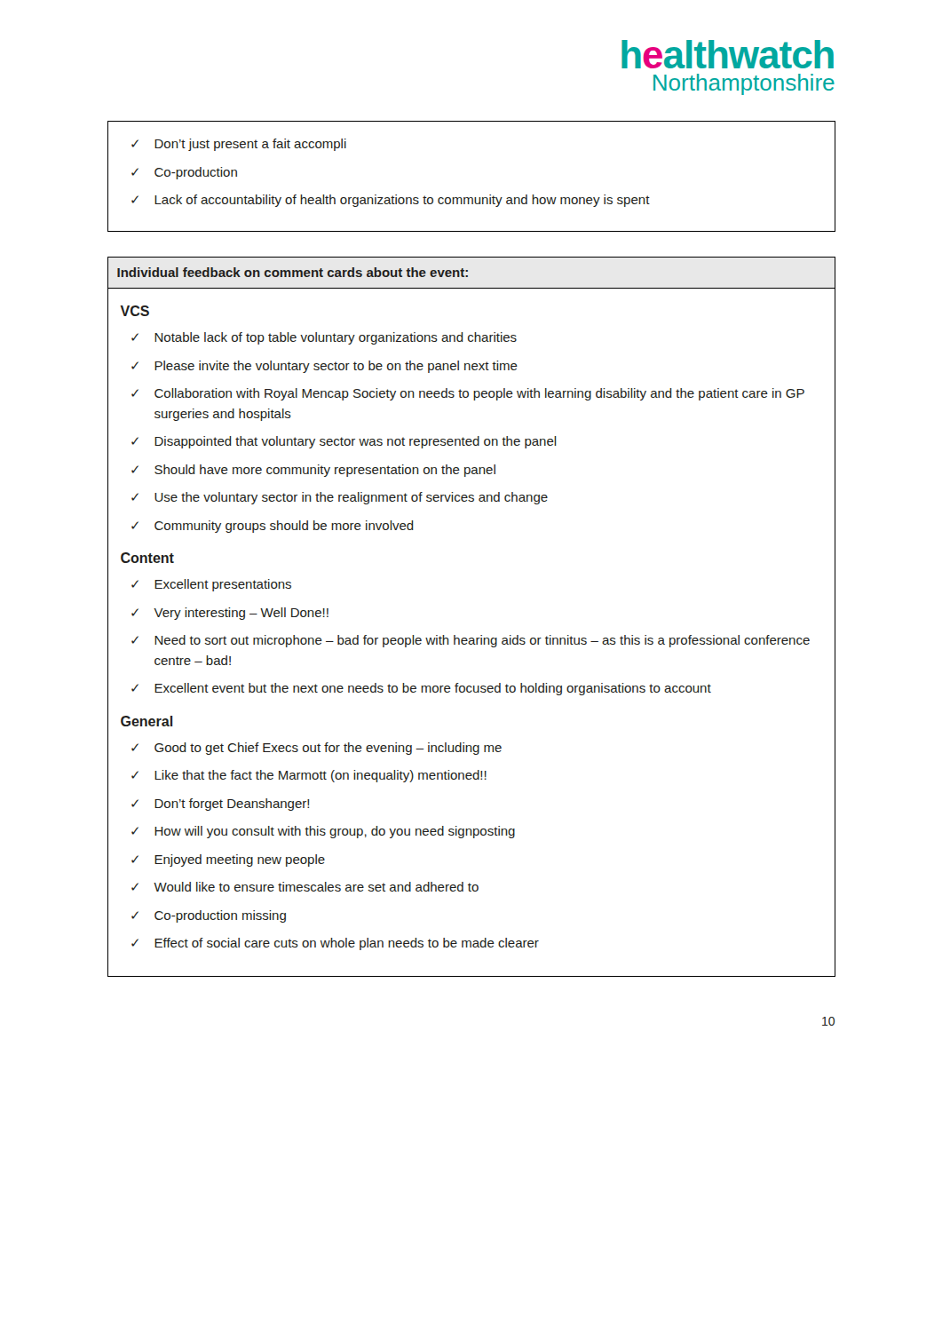healthwatch
Northamptonshire
Don’t just present a fait accompli
Co-production
Lack of accountability of health organizations to community and how money is spent
Individual feedback on comment cards about the event:
VCS
Notable lack of top table voluntary organizations and charities
Please invite the voluntary sector to be on the panel next time
Collaboration with Royal Mencap Society on needs to people with learning disability and the patient care in GP surgeries and hospitals
Disappointed that voluntary sector was not represented on the panel
Should have more community representation on the panel
Use the voluntary sector in the realignment of services and change
Community groups should be more involved
Content
Excellent presentations
Very interesting – Well Done!!
Need to sort out microphone – bad for people with hearing aids or tinnitus – as this is a professional conference centre – bad!
Excellent event but the next one needs to be more focused to holding organisations to account
General
Good to get Chief Execs out for the evening – including me
Like that the fact the Marmott (on inequality) mentioned!!
Don’t forget Deanshanger!
How will you consult with this group, do you need signposting
Enjoyed meeting new people
Would like to ensure timescales are set and adhered to
Co-production missing
Effect of social care cuts on whole plan needs to be made clearer
10